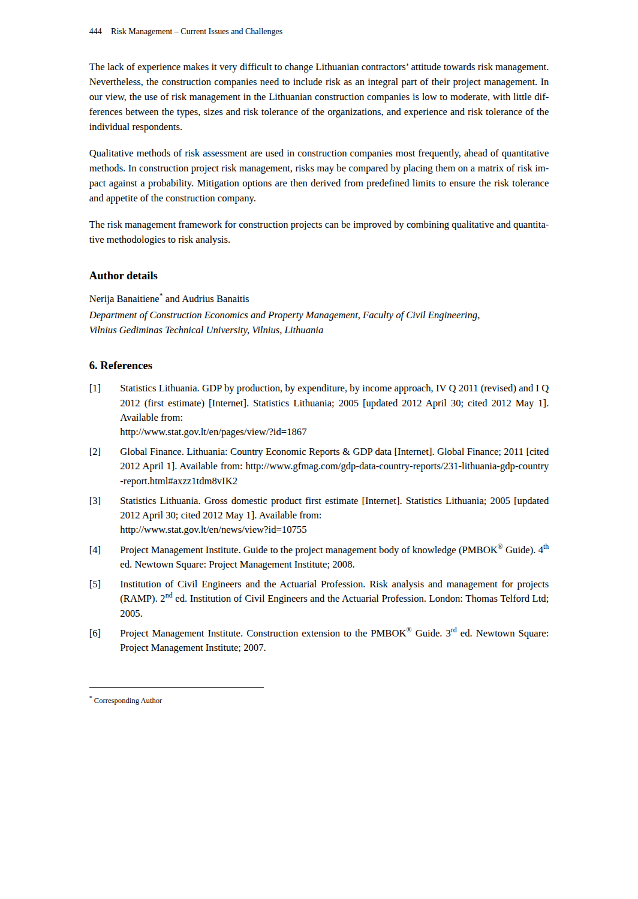444 Risk Management – Current Issues and Challenges
The lack of experience makes it very difficult to change Lithuanian contractors’ attitude towards risk management. Nevertheless, the construction companies need to include risk as an integral part of their project management. In our view, the use of risk management in the Lithuanian construction companies is low to moderate, with little differences between the types, sizes and risk tolerance of the organizations, and experience and risk tolerance of the individual respondents.
Qualitative methods of risk assessment are used in construction companies most frequently, ahead of quantitative methods. In construction project risk management, risks may be compared by placing them on a matrix of risk impact against a probability. Mitigation options are then derived from predefined limits to ensure the risk tolerance and appetite of the construction company.
The risk management framework for construction projects can be improved by combining qualitative and quantitative methodologies to risk analysis.
Author details
Nerija Banaitiene* and Audrius Banaitis
Department of Construction Economics and Property Management, Faculty of Civil Engineering,
Vilnius Gediminas Technical University, Vilnius, Lithuania
6. References
Statistics Lithuania. GDP by production, by expenditure, by income approach, IV Q 2011 (revised) and I Q 2012 (first estimate) [Internet]. Statistics Lithuania; 2005 [updated 2012 April 30; cited 2012 May 1]. Available from:
http://www.stat.gov.lt/en/pages/view/?id=1867
Global Finance. Lithuania: Country Economic Reports & GDP data [Internet]. Global Finance; 2011 [cited 2012 April 1]. Available from: http://www.gfmag.com/gdp-data-country-reports/231-lithuania-gdp-country-report.html#axzz1tdm8vIK2
Statistics Lithuania. Gross domestic product first estimate [Internet]. Statistics Lithuania; 2005 [updated 2012 April 30; cited 2012 May 1]. Available from:
http://www.stat.gov.lt/en/news/view?id=10755
Project Management Institute. Guide to the project management body of knowledge (PMBOK® Guide). 4th ed. Newtown Square: Project Management Institute; 2008.
Institution of Civil Engineers and the Actuarial Profession. Risk analysis and management for projects (RAMP). 2nd ed. Institution of Civil Engineers and the Actuarial Profession. London: Thomas Telford Ltd; 2005.
Project Management Institute. Construction extension to the PMBOK® Guide. 3rd ed. Newtown Square: Project Management Institute; 2007.
*Corresponding Author